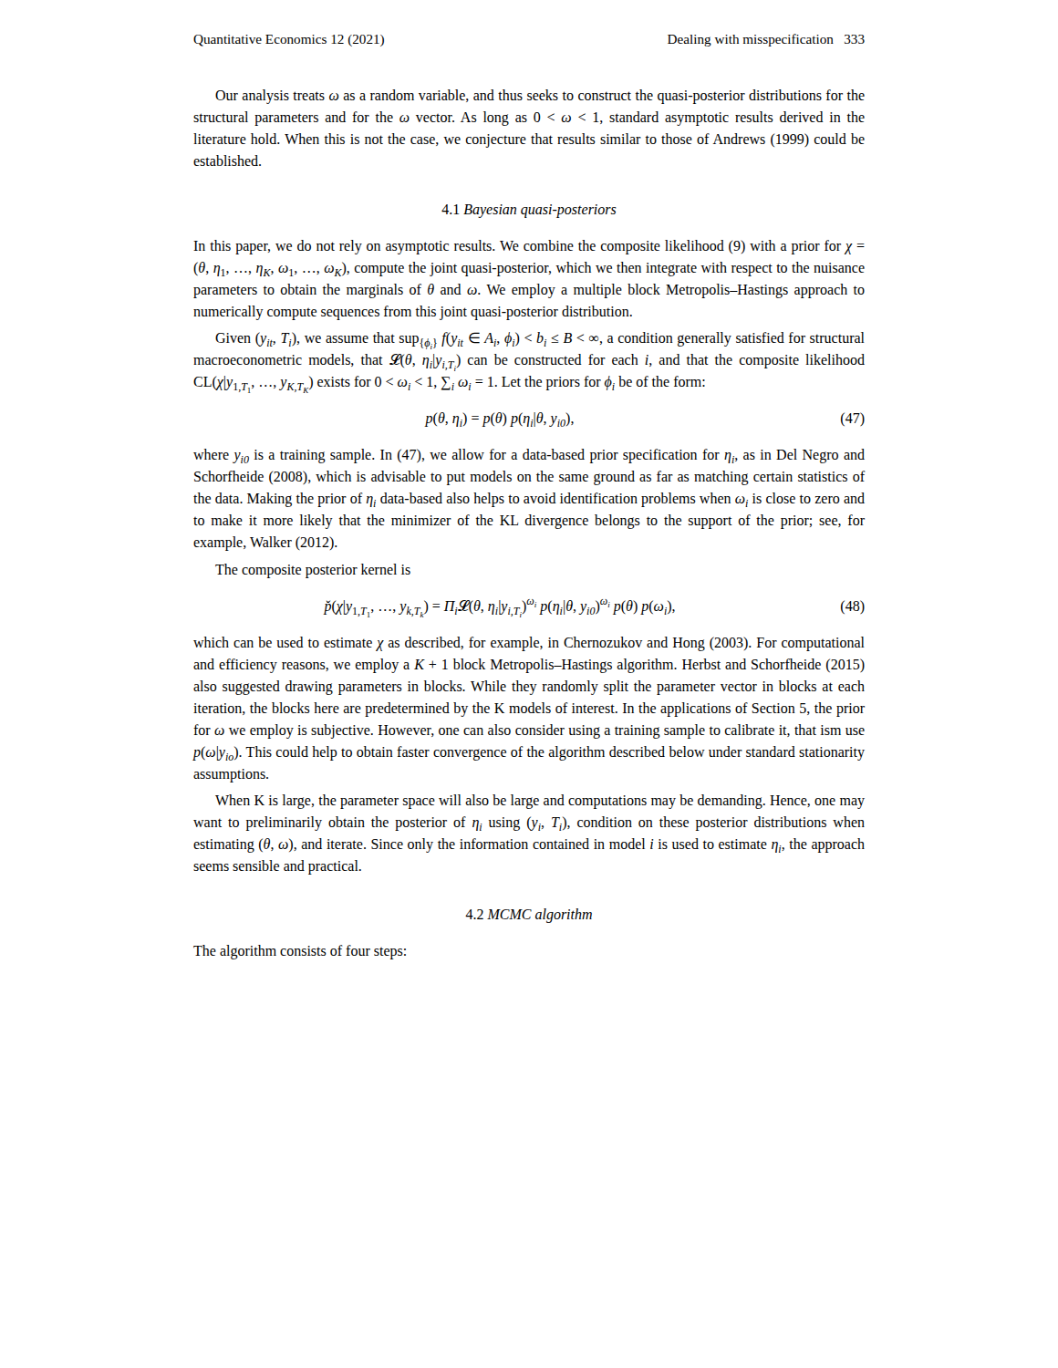Quantitative Economics 12 (2021) Dealing with misspecification 333
Our analysis treats ω as a random variable, and thus seeks to construct the quasi-posterior distributions for the structural parameters and for the ω vector. As long as 0 < ω < 1, standard asymptotic results derived in the literature hold. When this is not the case, we conjecture that results similar to those of Andrews (1999) could be established.
4.1 Bayesian quasi-posteriors
In this paper, we do not rely on asymptotic results. We combine the composite likelihood (9) with a prior for χ = (θ, η1, …, ηK, ω1, …, ωK), compute the joint quasi-posterior, which we then integrate with respect to the nuisance parameters to obtain the marginals of θ and ω. We employ a multiple block Metropolis–Hastings approach to numerically compute sequences from this joint quasi-posterior distribution.
Given (yit, Ti), we assume that sup{ϕi} f(yit ∈ Ai, ϕi) < bi ≤ B < ∞, a condition generally satisfied for structural macroeconometric models, that 𝓛(θ, ηi|yi,Ti) can be constructed for each i, and that the composite likelihood CL(χ|y1,T1, …, yK,TK) exists for 0 < ωi < 1, ∑i ωi = 1. Let the priors for ϕi be of the form:
p(θ, ηi) = p(θ) p(ηi|θ, yi0), (47)
where yi0 is a training sample. In (47), we allow for a data-based prior specification for ηi, as in Del Negro and Schorfheide (2008), which is advisable to put models on the same ground as far as matching certain statistics of the data. Making the prior of ηi data-based also helps to avoid identification problems when ωi is close to zero and to make it more likely that the minimizer of the KL divergence belongs to the support of the prior; see, for example, Walker (2012).
The composite posterior kernel is
p̌(χ|y1,T1, …, yk,Tk) = Πi 𝓛(θ, ηi|yi,Ti)ωi p(ηi|θ, yi0)ωi p(θ) p(ωi), (48)
which can be used to estimate χ as described, for example, in Chernozukov and Hong (2003). For computational and efficiency reasons, we employ a K + 1 block Metropolis–Hastings algorithm. Herbst and Schorfheide (2015) also suggested drawing parameters in blocks. While they randomly split the parameter vector in blocks at each iteration, the blocks here are predetermined by the K models of interest. In the applications of Section 5, the prior for ω we employ is subjective. However, one can also consider using a training sample to calibrate it, that ism use p(ω|yio). This could help to obtain faster convergence of the algorithm described below under standard stationarity assumptions.
When K is large, the parameter space will also be large and computations may be demanding. Hence, one may want to preliminarily obtain the posterior of ηi using (yi, Ti), condition on these posterior distributions when estimating (θ, ω), and iterate. Since only the information contained in model i is used to estimate ηi, the approach seems sensible and practical.
4.2 MCMC algorithm
The algorithm consists of four steps: